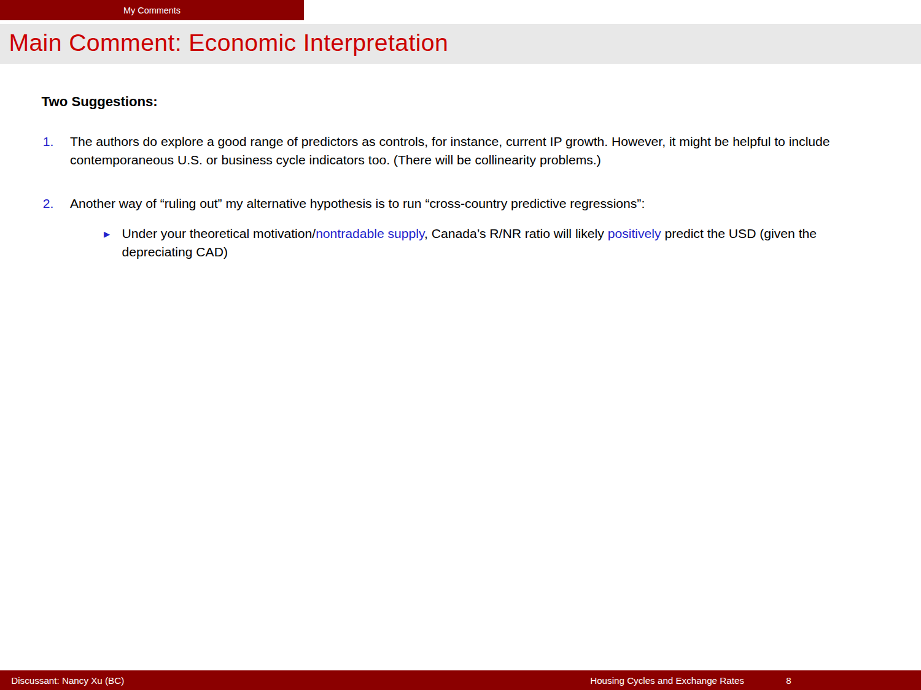My Comments
Main Comment: Economic Interpretation
Two Suggestions:
The authors do explore a good range of predictors as controls, for instance, current IP growth. However, it might be helpful to include contemporaneous U.S. or business cycle indicators too. (There will be collinearity problems.)
Another way of “ruling out” my alternative hypothesis is to run “cross-country predictive regressions”:
Under your theoretical motivation/nontradable supply, Canada’s R/NR ratio will likely positively predict the USD (given the depreciating CAD)
Discussant: Nancy Xu (BC)
Housing Cycles and Exchange Rates 8